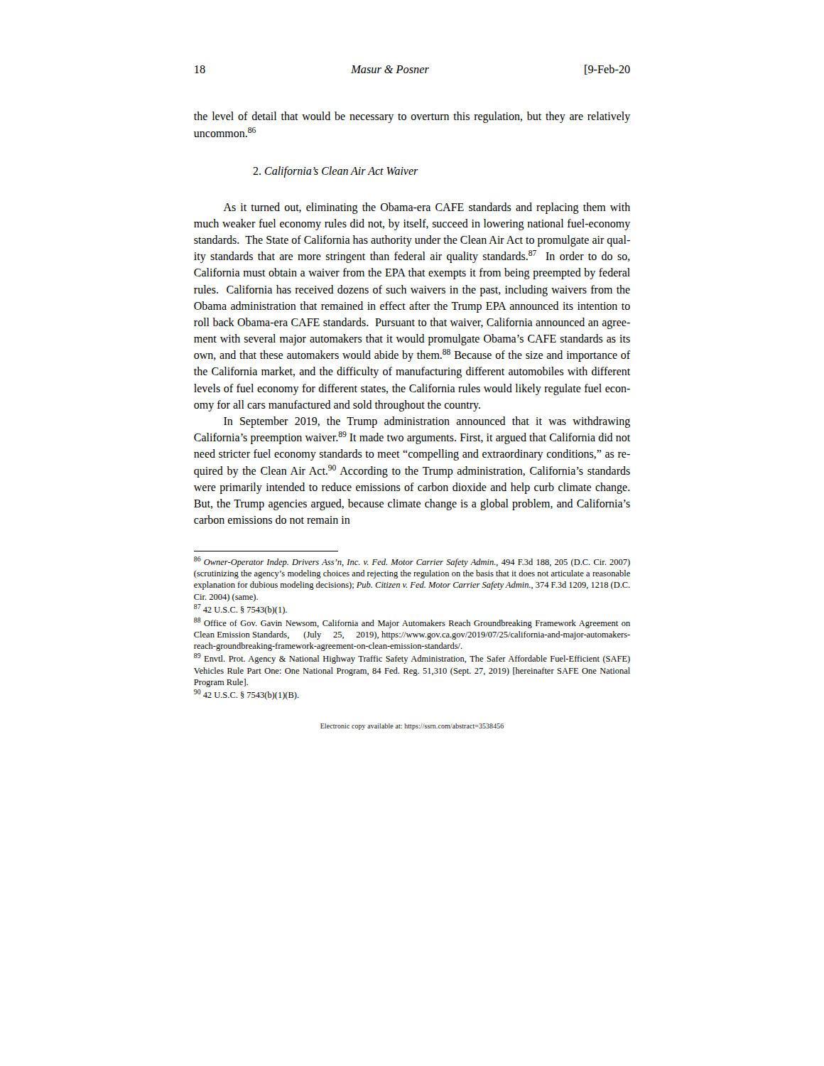18 Masur & Posner [9-Feb-20
the level of detail that would be necessary to overturn this regulation, but they are relatively uncommon.86
2. California’s Clean Air Act Waiver
As it turned out, eliminating the Obama-era CAFE standards and replacing them with much weaker fuel economy rules did not, by itself, succeed in lowering national fuel-economy standards. The State of California has authority under the Clean Air Act to promulgate air quality standards that are more stringent than federal air quality standards.87 In order to do so, California must obtain a waiver from the EPA that exempts it from being preempted by federal rules. California has received dozens of such waivers in the past, including waivers from the Obama administration that remained in effect after the Trump EPA announced its intention to roll back Obama-era CAFE standards. Pursuant to that waiver, California announced an agreement with several major automakers that it would promulgate Obama’s CAFE standards as its own, and that these automakers would abide by them.88 Because of the size and importance of the California market, and the difficulty of manufacturing different automobiles with different levels of fuel economy for different states, the California rules would likely regulate fuel economy for all cars manufactured and sold throughout the country.
In September 2019, the Trump administration announced that it was withdrawing California’s preemption waiver.89 It made two arguments. First, it argued that California did not need stricter fuel economy standards to meet “compelling and extraordinary conditions,” as required by the Clean Air Act.90 According to the Trump administration, California’s standards were primarily intended to reduce emissions of carbon dioxide and help curb climate change. But, the Trump agencies argued, because climate change is a global problem, and California’s carbon emissions do not remain in
86 Owner-Operator Indep. Drivers Ass’n, Inc. v. Fed. Motor Carrier Safety Admin., 494 F.3d 188, 205 (D.C. Cir. 2007) (scrutinizing the agency’s modeling choices and rejecting the regulation on the basis that it does not articulate a reasonable explanation for dubious modeling decisions); Pub. Citizen v. Fed. Motor Carrier Safety Admin., 374 F.3d 1209, 1218 (D.C. Cir. 2004) (same).
87 42 U.S.C. § 7543(b)(1).
88 Office of Gov. Gavin Newsom, California and Major Automakers Reach Groundbreaking Framework Agreement on Clean Emission Standards, (July 25, 2019), https://www.gov.ca.gov/2019/07/25/california-and-major-automakers-reach-groundbreaking-framework-agreement-on-clean-emission-standards/.
89 Envtl. Prot. Agency & National Highway Traffic Safety Administration, The Safer Affordable Fuel-Efficient (SAFE) Vehicles Rule Part One: One National Program, 84 Fed. Reg. 51,310 (Sept. 27, 2019) [hereinafter SAFE One National Program Rule].
90 42 U.S.C. § 7543(b)(1)(B).
Electronic copy available at: https://ssrn.com/abstract=3538456